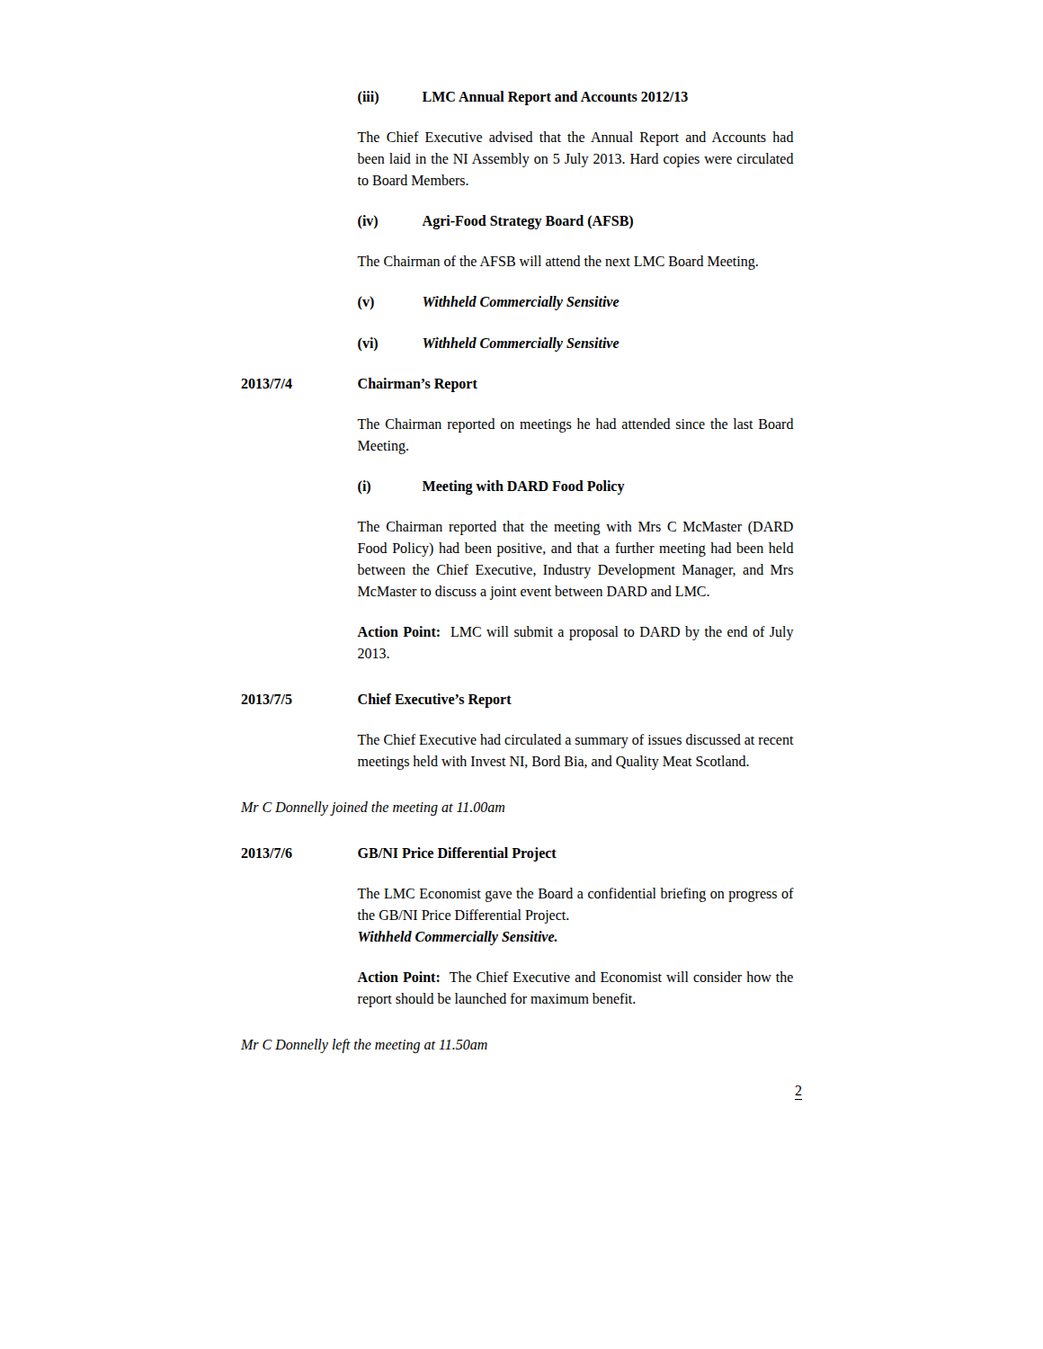(iii) LMC Annual Report and Accounts 2012/13
The Chief Executive advised that the Annual Report and Accounts had been laid in the NI Assembly on 5 July 2013. Hard copies were circulated to Board Members.
(iv) Agri-Food Strategy Board (AFSB)
The Chairman of the AFSB will attend the next LMC Board Meeting.
(v) Withheld Commercially Sensitive
(vi) Withheld Commercially Sensitive
2013/7/4
Chairman’s Report
The Chairman reported on meetings he had attended since the last Board Meeting.
(i) Meeting with DARD Food Policy
The Chairman reported that the meeting with Mrs C McMaster (DARD Food Policy) had been positive, and that a further meeting had been held between the Chief Executive, Industry Development Manager, and Mrs McMaster to discuss a joint event between DARD and LMC.
Action Point: LMC will submit a proposal to DARD by the end of July 2013.
2013/7/5
Chief Executive’s Report
The Chief Executive had circulated a summary of issues discussed at recent meetings held with Invest NI, Bord Bia, and Quality Meat Scotland.
Mr C Donnelly joined the meeting at 11.00am
2013/7/6
GB/NI Price Differential Project
The LMC Economist gave the Board a confidential briefing on progress of the GB/NI Price Differential Project.
Withheld Commercially Sensitive.
Action Point: The Chief Executive and Economist will consider how the report should be launched for maximum benefit.
Mr C Donnelly left the meeting at 11.50am
2